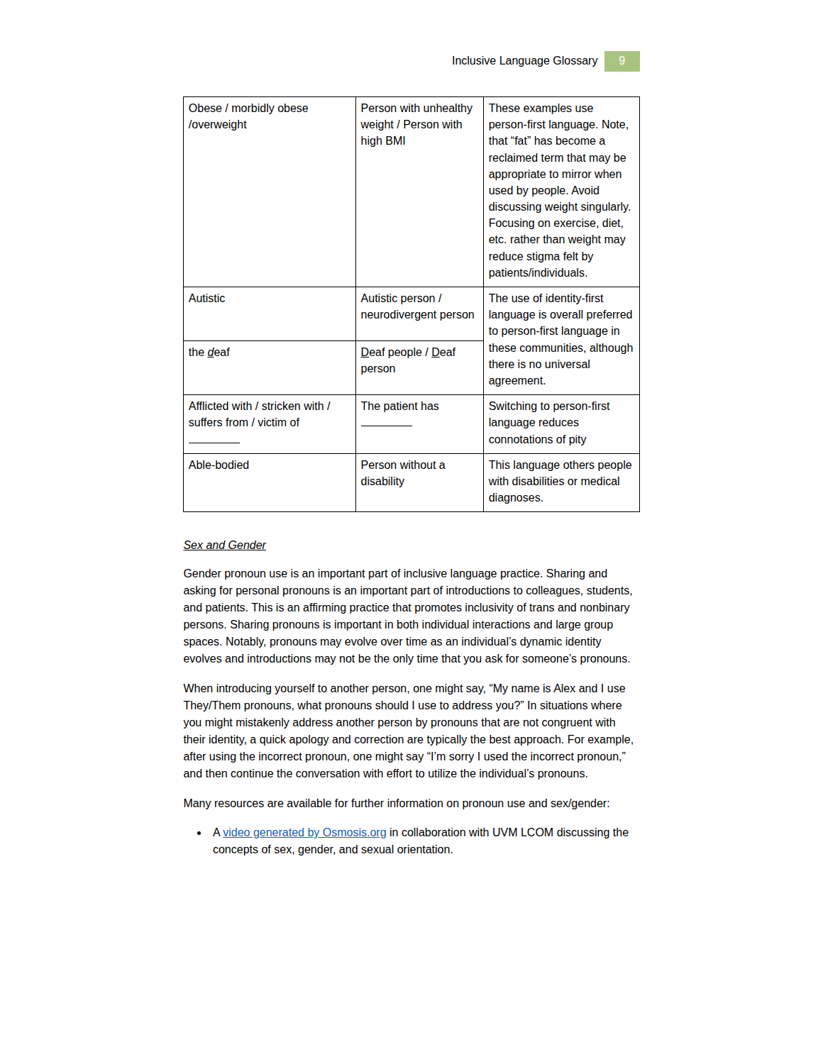Inclusive Language Glossary 9
| Obese / morbidly obese /overweight | Person with unhealthy weight / Person with high BMI | These examples use person-first language. Note, that “fat” has become a reclaimed term that may be appropriate to mirror when used by people. Avoid discussing weight singularly. Focusing on exercise, diet, etc. rather than weight may reduce stigma felt by patients/individuals. |
| Autistic | Autistic person / neurodivergent person | The use of identity-first language is overall preferred to person-first language in these communities, although there is no universal agreement. |
| the d eaf | D eaf people / D eaf person |
| Afflicted with / stricken with / suffers from / victim of | The patient has | Switching to person-first language reduces connotations of pity |
| Able-bodied | Person without a disability | This language others people with disabilities or medical diagnoses. |
Sex and Gender
Gender pronoun use is an important part of inclusive language practice. Sharing and asking for personal pronouns is an important part of introductions to colleagues, students, and patients. This is an affirming practice that promotes inclusivity of trans and nonbinary persons. Sharing pronouns is important in both individual interactions and large group spaces. Notably, pronouns may evolve over time as an individual’s dynamic identity evolves and introductions may not be the only time that you ask for someone’s pronouns.
When introducing yourself to another person, one might say, “My name is Alex and I use They/Them pronouns, what pronouns should I use to address you?” In situations where you might mistakenly address another person by pronouns that are not congruent with their identity, a quick apology and correction are typically the best approach. For example, after using the incorrect pronoun, one might say “I’m sorry I used the incorrect pronoun,” and then continue the conversation with effort to utilize the individual’s pronouns.
Many resources are available for further information on pronoun use and sex/gender:
A video generated by Osmosis.org in collaboration with UVM LCOM discussing the concepts of sex, gender, and sexual orientation.